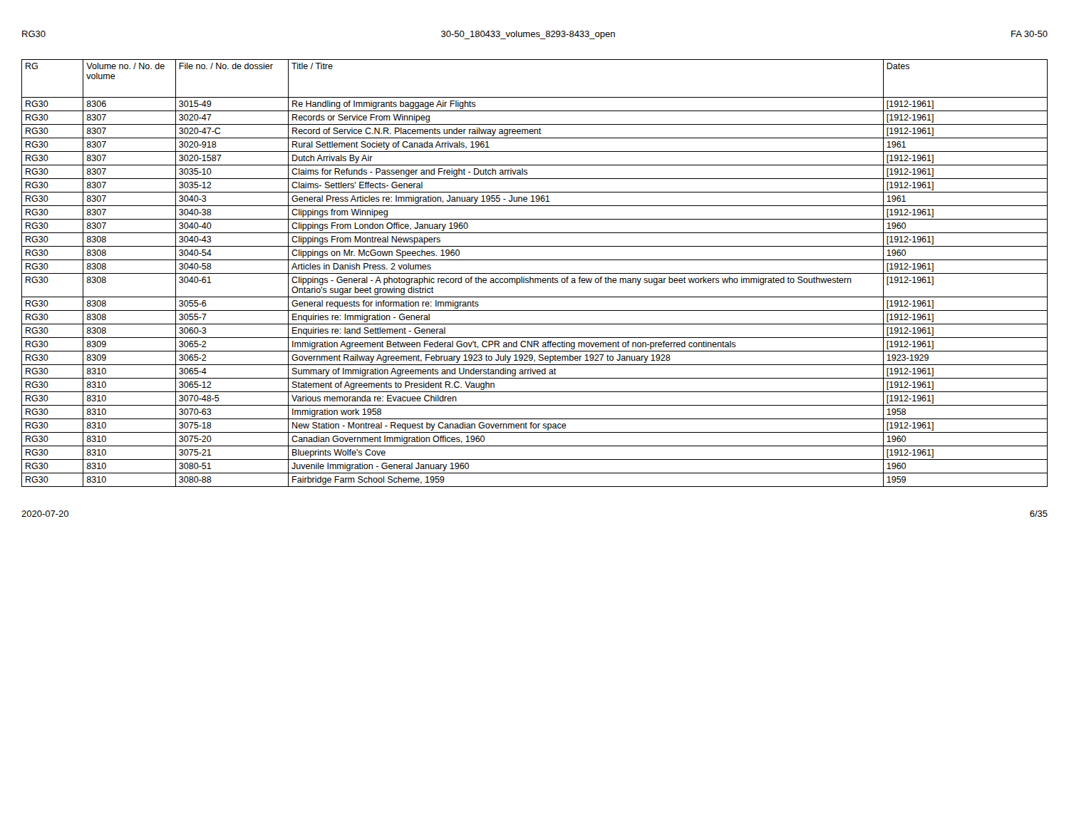RG30
30-50_180433_volumes_8293-8433_open
FA 30-50
| RG | Volume no. / No. de volume | File no. / No. de dossier | Title / Titre | Dates |
| --- | --- | --- | --- | --- |
| RG30 | 8306 | 3015-49 | Re Handling of Immigrants baggage Air Flights | [1912-1961] |
| RG30 | 8307 | 3020-47 | Records or Service From Winnipeg | [1912-1961] |
| RG30 | 8307 | 3020-47-C | Record of Service C.N.R. Placements under railway agreement | [1912-1961] |
| RG30 | 8307 | 3020-918 | Rural Settlement Society of Canada Arrivals, 1961 | 1961 |
| RG30 | 8307 | 3020-1587 | Dutch Arrivals By Air | [1912-1961] |
| RG30 | 8307 | 3035-10 | Claims for Refunds - Passenger and Freight - Dutch arrivals | [1912-1961] |
| RG30 | 8307 | 3035-12 | Claims- Settlers' Effects- General | [1912-1961] |
| RG30 | 8307 | 3040-3 | General Press Articles re: Immigration, January 1955 - June 1961 | 1961 |
| RG30 | 8307 | 3040-38 | Clippings from Winnipeg | [1912-1961] |
| RG30 | 8307 | 3040-40 | Clippings From London Office, January 1960 | 1960 |
| RG30 | 8308 | 3040-43 | Clippings From Montreal Newspapers | [1912-1961] |
| RG30 | 8308 | 3040-54 | Clippings on Mr. McGown Speeches. 1960 | 1960 |
| RG30 | 8308 | 3040-58 | Articles in Danish Press. 2 volumes | [1912-1961] |
| RG30 | 8308 | 3040-61 | Clippings - General - A photographic record of the accomplishments of a few of the many sugar beet workers who immigrated to Southwestern Ontario's sugar beet growing district | [1912-1961] |
| RG30 | 8308 | 3055-6 | General requests for information re: Immigrants | [1912-1961] |
| RG30 | 8308 | 3055-7 | Enquiries re: Immigration - General | [1912-1961] |
| RG30 | 8308 | 3060-3 | Enquiries re: land Settlement - General | [1912-1961] |
| RG30 | 8309 | 3065-2 | Immigration Agreement Between Federal Gov't, CPR and CNR affecting movement of non-preferred continentals | [1912-1961] |
| RG30 | 8309 | 3065-2 | Government Railway Agreement, February 1923 to July 1929, September 1927 to January 1928 | 1923-1929 |
| RG30 | 8310 | 3065-4 | Summary of Immigration Agreements and Understanding arrived at | [1912-1961] |
| RG30 | 8310 | 3065-12 | Statement of Agreements to President R.C. Vaughn | [1912-1961] |
| RG30 | 8310 | 3070-48-5 | Various memoranda re: Evacuee Children | [1912-1961] |
| RG30 | 8310 | 3070-63 | Immigration work 1958 | 1958 |
| RG30 | 8310 | 3075-18 | New Station - Montreal - Request by Canadian Government for space | [1912-1961] |
| RG30 | 8310 | 3075-20 | Canadian Government Immigration Offices, 1960 | 1960 |
| RG30 | 8310 | 3075-21 | Blueprints Wolfe's Cove | [1912-1961] |
| RG30 | 8310 | 3080-51 | Juvenile Immigration - General January 1960 | 1960 |
| RG30 | 8310 | 3080-88 | Fairbridge Farm School Scheme, 1959 | 1959 |
2020-07-20
6/35